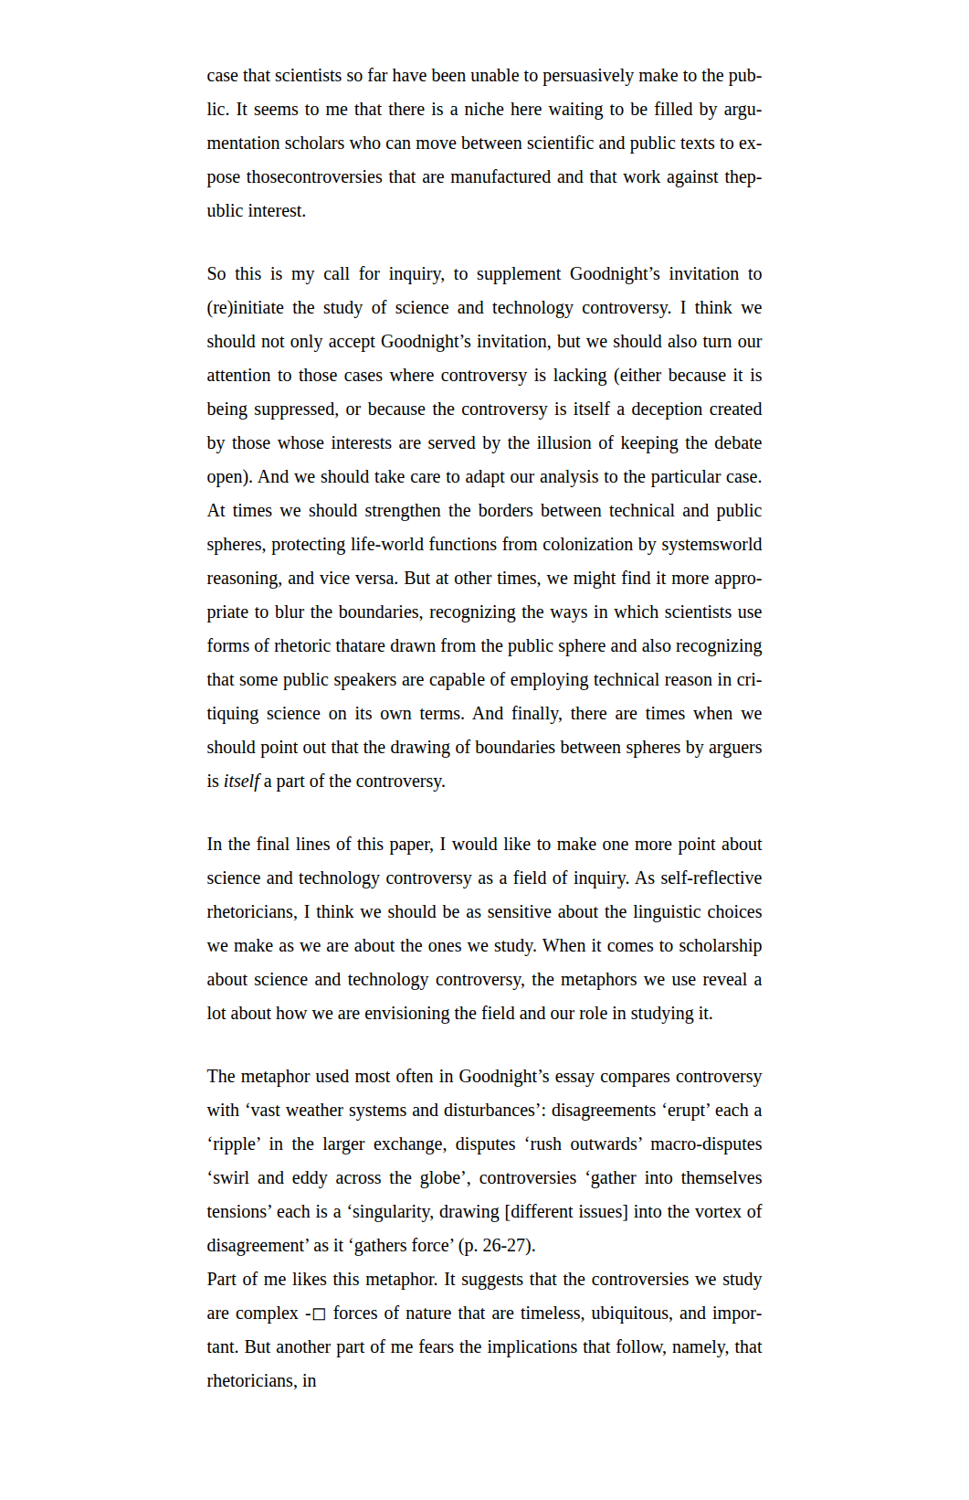case that scientists so far have been unable to persuasively make to the public. It seems to me that there is a niche here waiting to be filled by argumentation scholars who can move between scientific and public texts to expose thosecontroversies that are manufactured and that work against thepublic interest.
So this is my call for inquiry, to supplement Goodnight’s invitation to (re)initiate the study of science and technology controversy. I think we should not only accept Goodnight’s invitation, but we should also turn our attention to those cases where controversy is lacking (either because it is being suppressed, or because the controversy is itself a deception created by those whose interests are served by the illusion of keeping the debate open). And we should take care to adapt our analysis to the particular case. At times we should strengthen the borders between technical and public spheres, protecting life-world functions from colonization by systemsworld reasoning, and vice versa. But at other times, we might find it more appropriate to blur the boundaries, recognizing the ways in which scientists use forms of rhetoric thatare drawn from the public sphere and also recognizing that some public speakers are capable of employing technical reason in critiquing science on its own terms. And finally, there are times when we should point out that the drawing of boundaries between spheres by arguers is itself a part of the controversy.
In the final lines of this paper, I would like to make one more point about science and technology controversy as a field of inquiry. As self-reflective rhetoricians, I think we should be as sensitive about the linguistic choices we make as we are about the ones we study. When it comes to scholarship about science and technology controversy, the metaphors we use reveal a lot about how we are envisioning the field and our role in studying it.
The metaphor used most often in Goodnight’s essay compares controversy with ‘vast weather systems and disturbances’: disagreements ‘erupt’ each a ‘ripple’ in the larger exchange, disputes ‘rush outwards’ macro-disputes ‘swirl and eddy across the globe’, controversies ‘gather into themselves tensions’ each is a ‘singularity, drawing [different issues] into the vortex of disagreement’ as it ‘gathers force’ (p. 26-27).
Part of me likes this metaphor. It suggests that the controversies we study are complex -◻ forces of nature that are timeless, ubiquitous, and important. But another part of me fears the implications that follow, namely, that rhetoricians, in